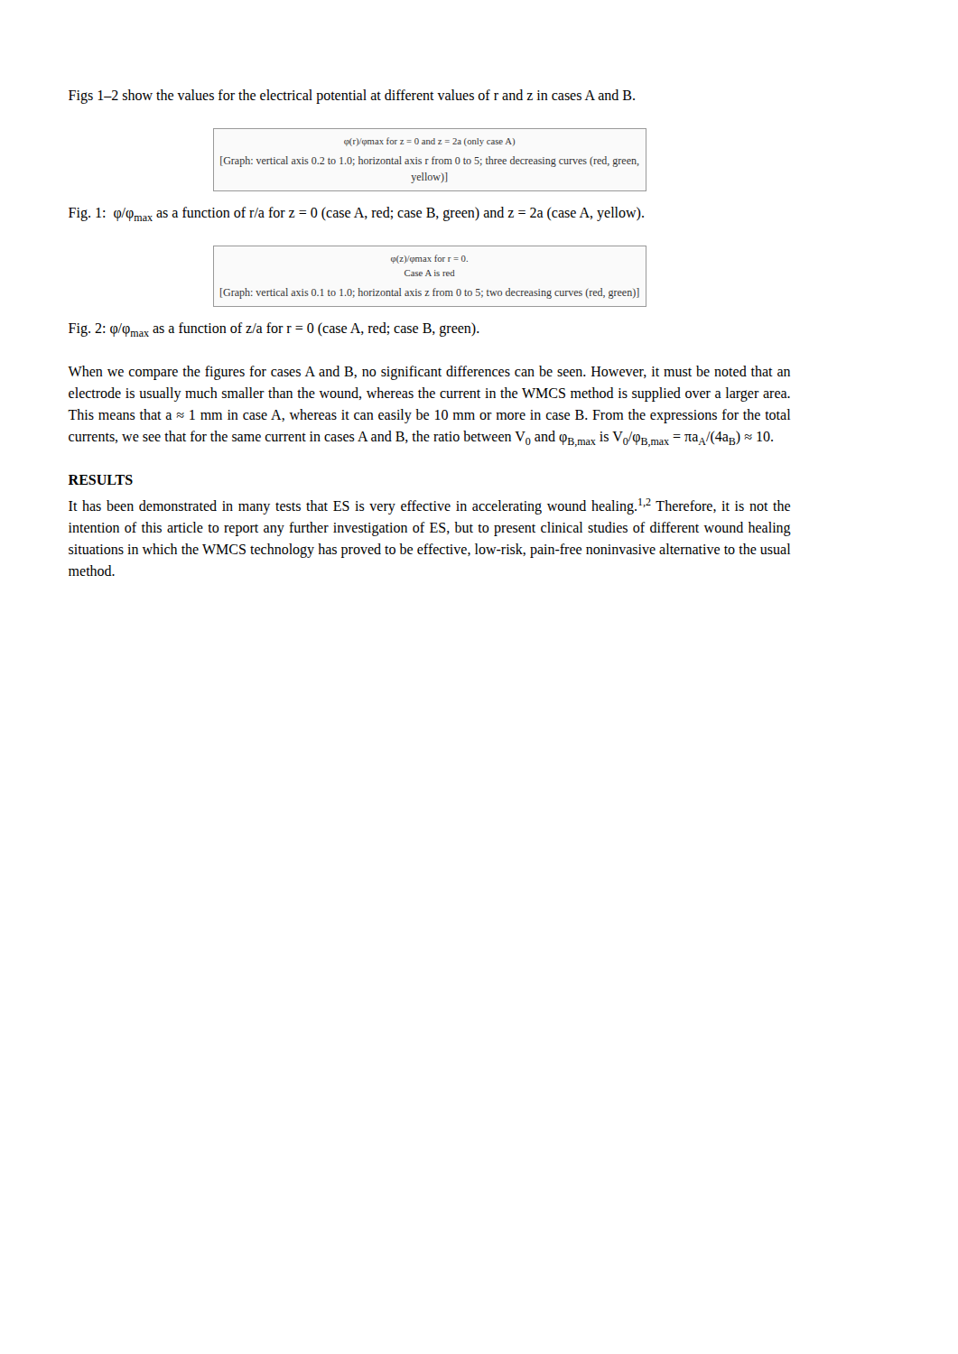Figs 1–2 show the values for the electrical potential at different values of r and z in cases A and B.
φ(r)/φmax for z = 0 and z = 2a (only case A)
[Graph: vertical axis 0.2 to 1.0; horizontal axis r from 0 to 5; three decreasing curves (red, green, yellow)]
Fig. 1: φ/φmax as a function of r/a for z = 0 (case A, red; case B, green) and z = 2a (case A, yellow).
φ(z)/φmax for r = 0.
Case A is red
[Graph: vertical axis 0.1 to 1.0; horizontal axis z from 0 to 5; two decreasing curves (red, green)]
Fig. 2: φ/φmax as a function of z/a for r = 0 (case A, red; case B, green).
When we compare the figures for cases A and B, no significant differences can be seen. However, it must be noted that an electrode is usually much smaller than the wound, whereas the current in the WMCS method is supplied over a larger area. This means that a ≈ 1 mm in case A, whereas it can easily be 10 mm or more in case B. From the expressions for the total currents, we see that for the same current in cases A and B, the ratio between V0 and φB,max is V0/φB,max = πaA/(4aB) ≈ 10.
Results
It has been demonstrated in many tests that ES is very effective in accelerating wound healing.1,2 Therefore, it is not the intention of this article to report any further investigation of ES, but to present clinical studies of different wound healing situations in which the WMCS technology has proved to be effective, low-risk, pain-free noninvasive alternative to the usual method.